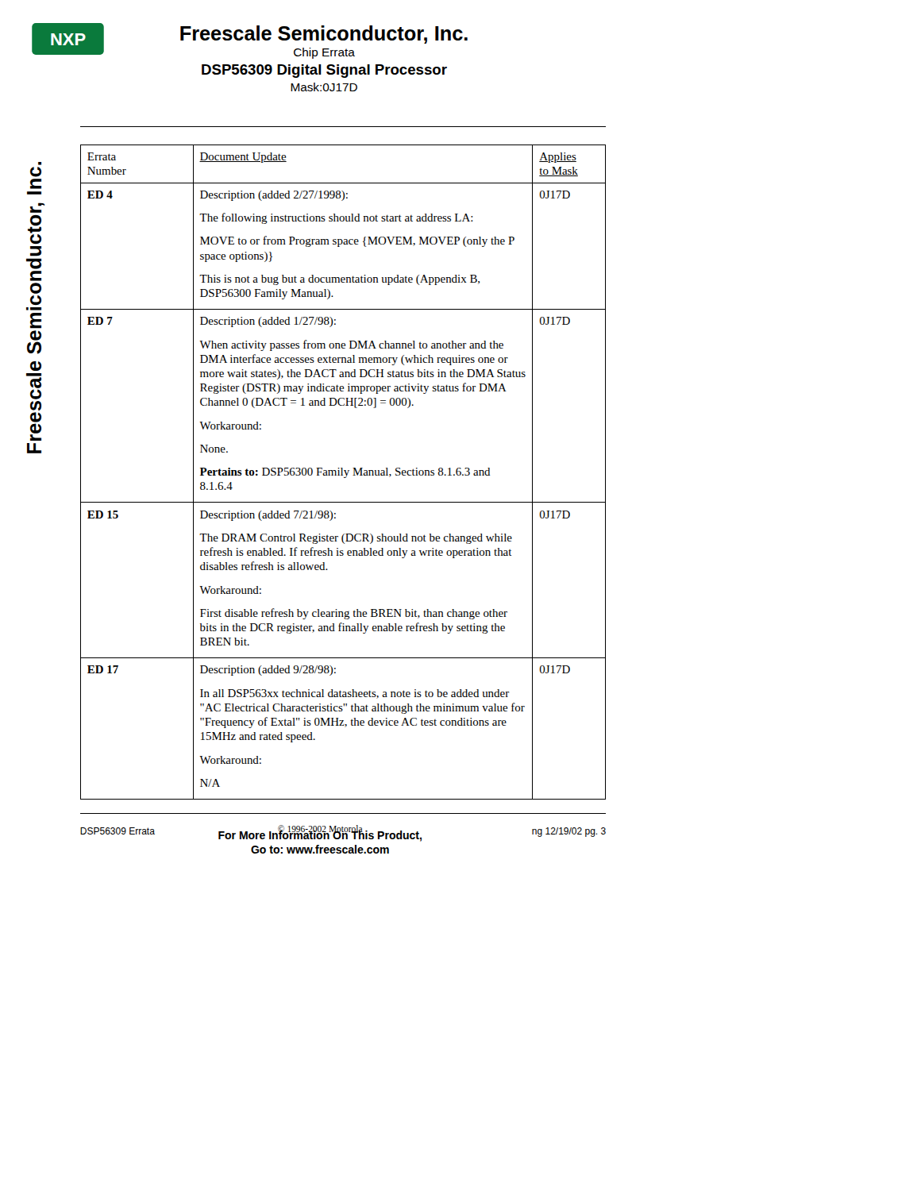NXP
Freescale Semiconductor, Inc.
Freescale Semiconductor, Inc.
Chip Errata
DSP56309 Digital Signal Processor
Mask:0J17D
| Errata Number | Document Update | Applies to Mask |
| --- | --- | --- |
| ED 4 | Description (added 2/27/1998): The following instructions should not start at address LA: MOVE to or from Program space {MOVEM, MOVEP (only the P space options)} This is not a bug but a documentation update (Appendix B, DSP56300 Family Manual). | 0J17D |
| ED 7 | Description (added 1/27/98): When activity passes from one DMA channel to another and the DMA interface accesses external memory (which requires one or more wait states), the DACT and DCH status bits in the DMA Status Register (DSTR) may indicate improper activity status for DMA Channel 0 (DACT = 1 and DCH[2:0] = 000). Workaround: None. Pertains to: DSP56300 Family Manual, Sections 8.1.6.3 and 8.1.6.4 | 0J17D |
| ED 15 | Description (added 7/21/98): The DRAM Control Register (DCR) should not be changed while refresh is enabled. If refresh is enabled only a write operation that disables refresh is allowed. Workaround: First disable refresh by clearing the BREN bit, than change other bits in the DCR register, and finally enable refresh by setting the BREN bit. | 0J17D |
| ED 17 | Description (added 9/28/98): In all DSP563xx technical datasheets, a note is to be added under "AC Electrical Characteristics" that although the minimum value for "Frequency of Extal" is 0MHz, the device AC test conditions are 15MHz and rated speed. Workaround: N/A | 0J17D |
DSP56309 Errata
© 1996-2002 Motorola
For More Information On This Product,
Go to: www.freescale.com
ng 12/19/02 pg. 3